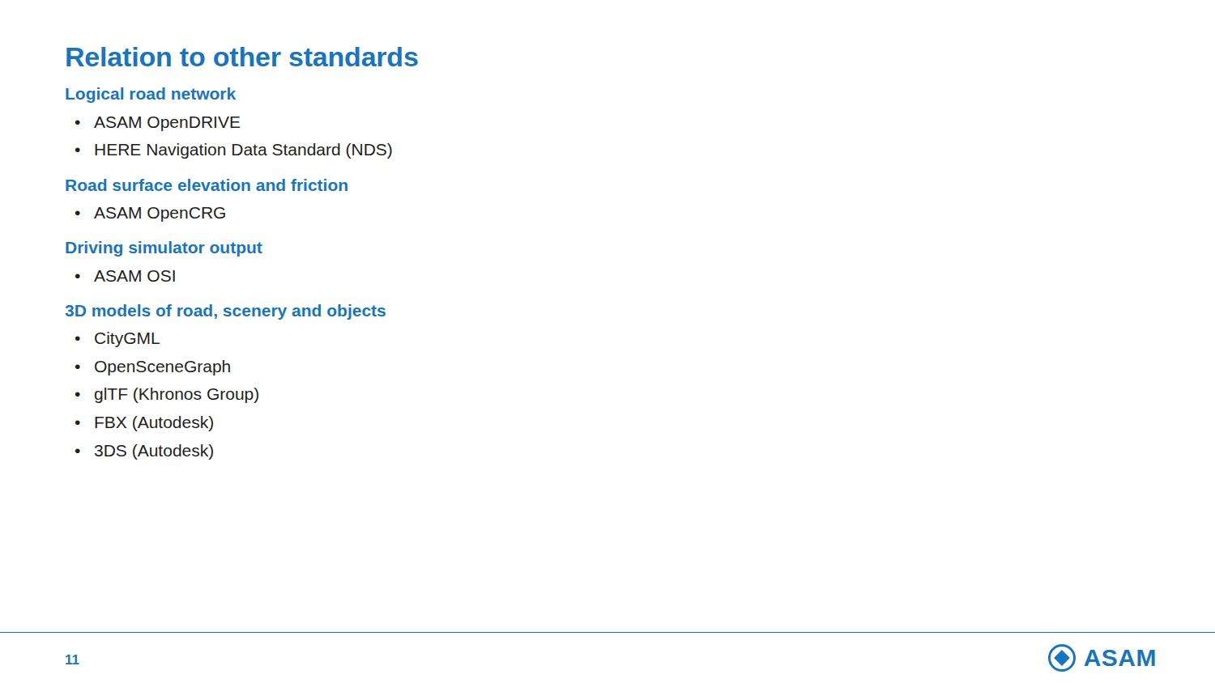Relation to other standards
Logical road network
ASAM OpenDRIVE
HERE Navigation Data Standard (NDS)
Road surface elevation and friction
ASAM OpenCRG
Driving simulator output
ASAM OSI
3D models of road, scenery and objects
CityGML
OpenSceneGraph
glTF (Khronos Group)
FBX (Autodesk)
3DS (Autodesk)
11
ASAM